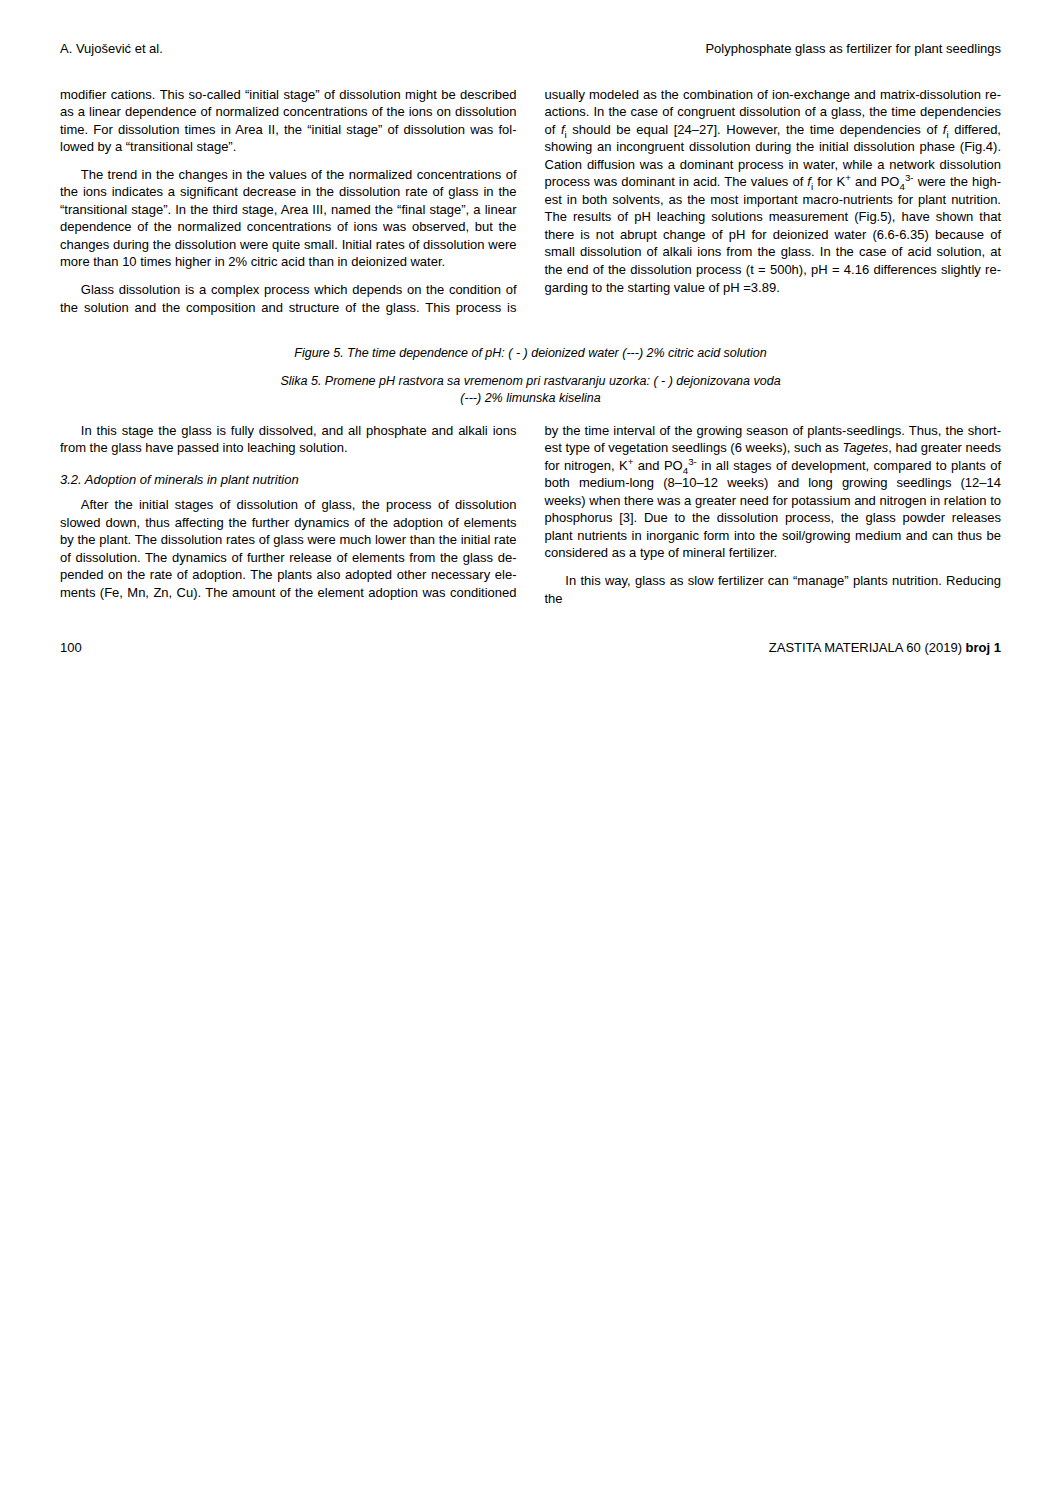A. Vujošević et al. Polyphosphate glass as fertilizer for plant seedlings
modifier cations. This so-called “initial stage” of dissolution might be described as a linear dependence of normalized concentrations of the ions on dissolution time. For dissolution times in Area II, the “initial stage” of dissolution was followed by a “transitional stage”.
The trend in the changes in the values of the normalized concentrations of the ions indicates a significant decrease in the dissolution rate of glass in the “transitional stage”. In the third stage, Area III, named the “final stage”, a linear dependence of the normalized concentrations of ions was observed, but the changes during the dissolution were quite small. Initial rates of dissolution were more than 10 times higher in 2% citric acid than in deionized water.
Glass dissolution is a complex process which depends on the condition of the solution and the composition and structure of the glass. This process is usually modeled as the combination of ion-exchange and matrix-dissolution reactions. In the case of congruent dissolution of a glass, the time dependencies of fi should be equal [24–27]. However, the time dependencies of fi differed, showing an incongruent dissolution during the initial dissolution phase (Fig.4). Cation diffusion was a dominant process in water, while a network dissolution process was dominant in acid. The values of fi for K+ and PO43- were the highest in both solvents, as the most important macro-nutrients for plant nutrition. The results of pH leaching solutions measurement (Fig.5), have shown that there is not abrupt change of pH for deionized water (6.6-6.35) because of small dissolution of alkali ions from the glass. In the case of acid solution, at the end of the dissolution process (t = 500h), pH = 4.16 differences slightly regarding to the starting value of pH =3.89.
Figure 5. The time dependence of pH: ( - ) deionized water (---) 2% citric acid solution Slika 5. Promene pH rastvora sa vremenom pri rastvaranju uzorka: ( - ) dejonizovana voda
(---) 2% limunska kiselina
In this stage the glass is fully dissolved, and all phosphate and alkali ions from the glass have passed into leaching solution.
3.2. Adoption of minerals in plant nutrition
After the initial stages of dissolution of glass, the process of dissolution slowed down, thus affecting the further dynamics of the adoption of elements by the plant. The dissolution rates of glass were much lower than the initial rate of dissolution. The dynamics of further release of elements from the glass depended on the rate of adoption. The plants also adopted other necessary elements (Fe, Mn, Zn, Cu). The amount of the element adoption was conditioned by the time interval of the growing season of plants-seedlings. Thus, the shortest type of vegetation seedlings (6 weeks), such as Tagetes, had greater needs for nitrogen, K+ and PO43- in all stages of development, compared to plants of both medium-long (8–10–12 weeks) and long growing seedlings (12–14 weeks) when there was a greater need for potassium and nitrogen in relation to phosphorus [3]. Due to the dissolution process, the glass powder releases plant nutrients in inorganic form into the soil/growing medium and can thus be considered as a type of mineral fertilizer.
In this way, glass as slow fertilizer can “manage” plants nutrition. Reducing the
100 ZASTITA MATERIJALA 60 (2019) broj 1